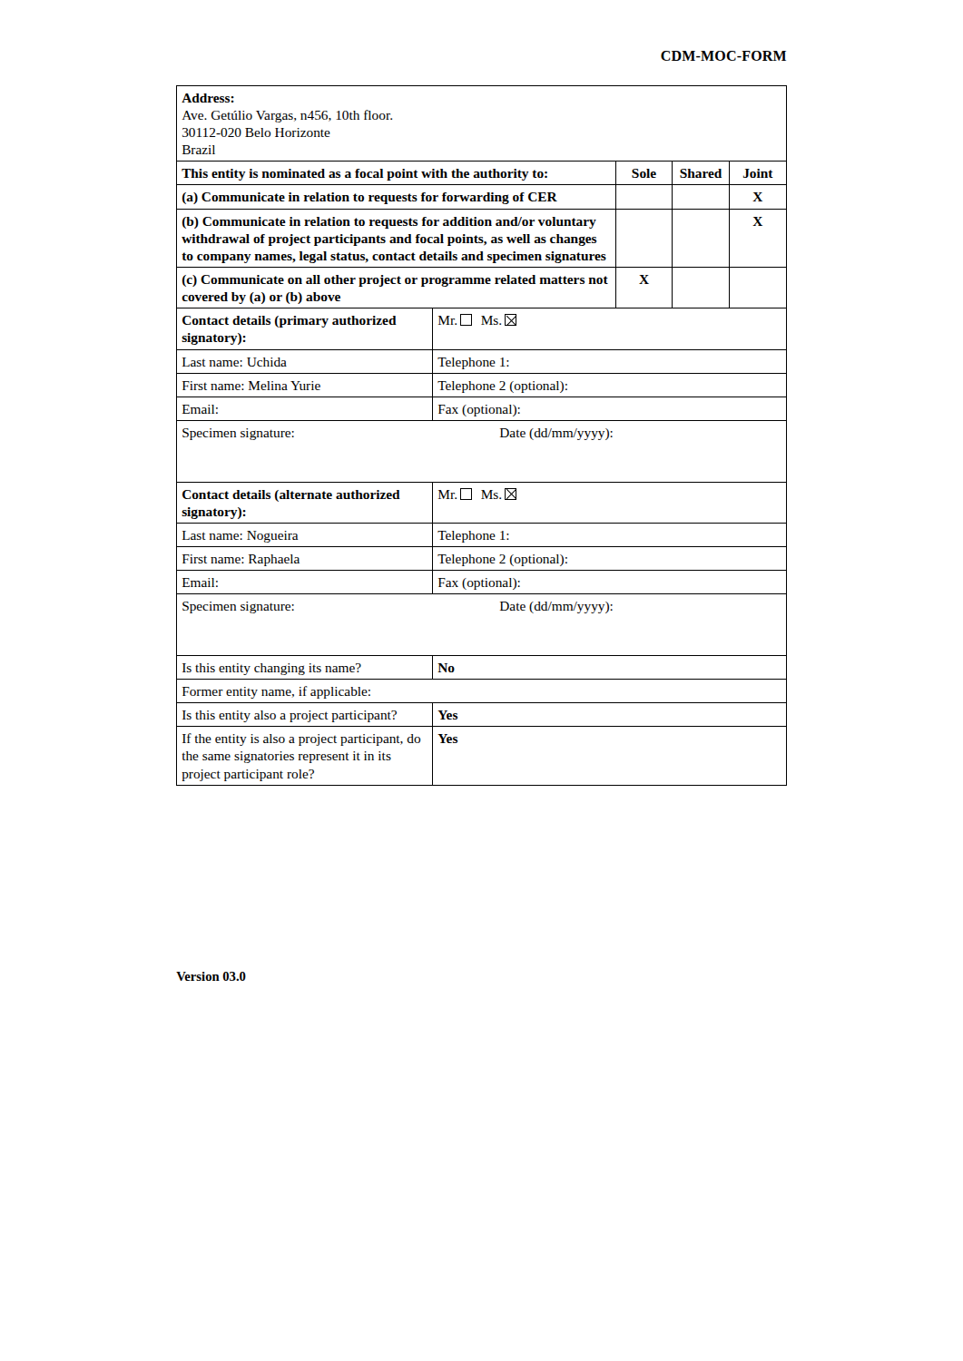CDM-MOC-FORM
| Address: Ave. Getúlio Vargas, n456, 10th floor. 30112-020 Belo Horizonte Brazil |
| This entity is nominated as a focal point with the authority to: | Sole | Shared | Joint |
| (a) Communicate in relation to requests for forwarding of CER | | | X |
| (b) Communicate in relation to requests for addition and/or voluntary withdrawal of project participants and focal points, as well as changes to company names, legal status, contact details and specimen signatures | | | X |
| (c) Communicate on all other project or programme related matters not covered by (a) or (b) above | X | | |
| Contact details (primary authorized signatory): | Mr. Ms. |
| Last name: Uchida | Telephone 1: |
| First name: Melina Yurie | Telephone 2 (optional): |
| Email: | Fax (optional): |
| Specimen signature: Date (dd/mm/yyyy): |
| Contact details (alternate authorized signatory): | Mr. Ms. |
| Last name: Nogueira | Telephone 1: |
| First name: Raphaela | Telephone 2 (optional): |
| Email: | Fax (optional): |
| Specimen signature: Date (dd/mm/yyyy): |
| Is this entity changing its name? | No |
| Former entity name, if applicable: |
| Is this entity also a project participant? | Yes |
| If the entity is also a project participant, do the same signatories represent it in its project participant role? | Yes |
Version 03.0